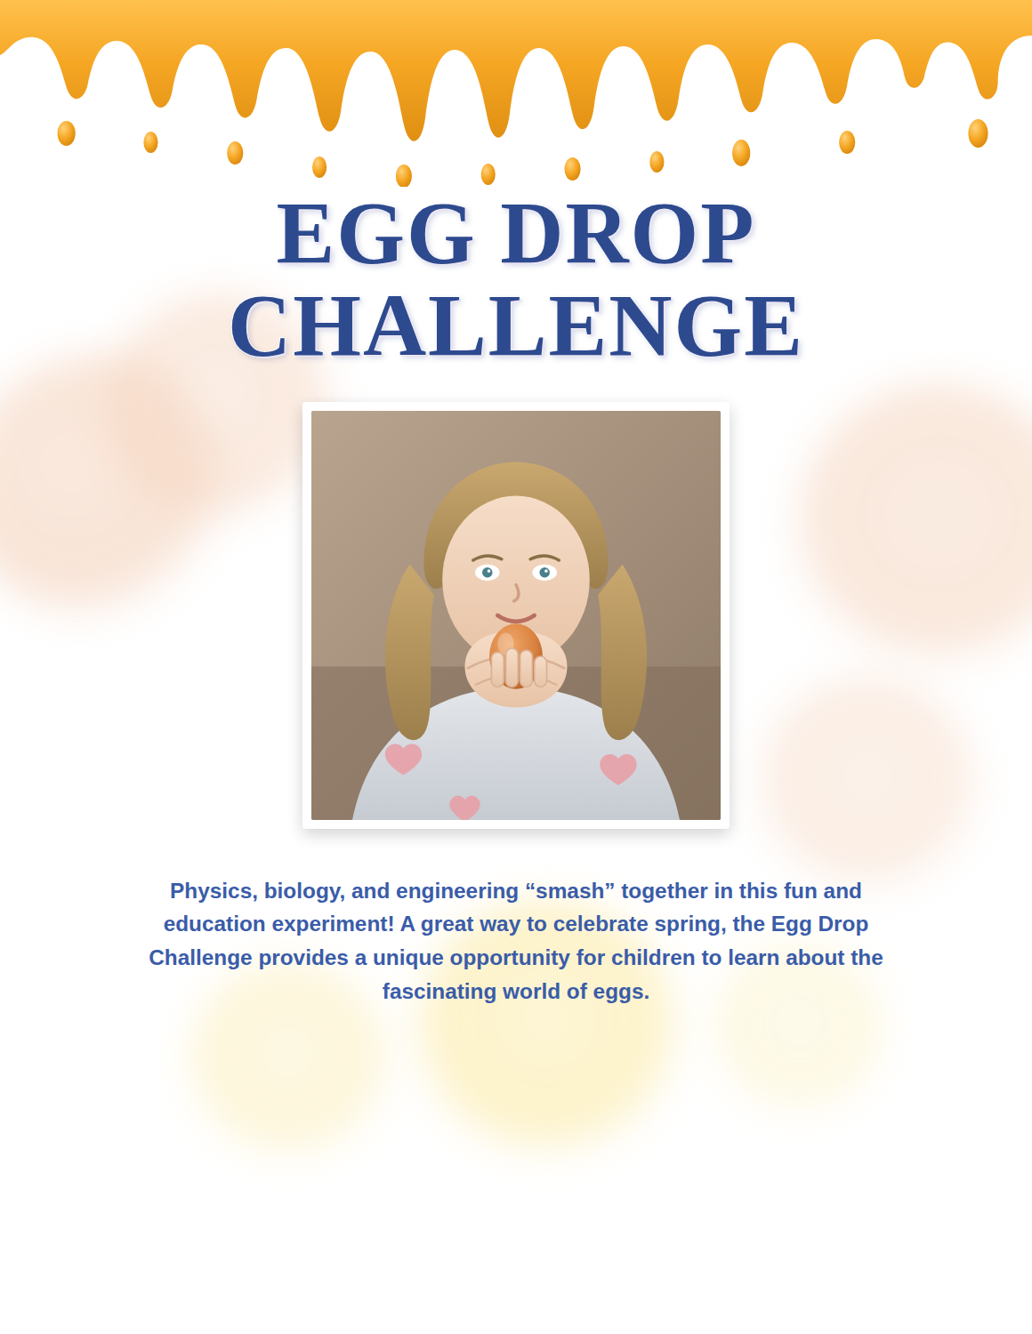Egg Drop Challenge
Physics, biology, and engineering “smash” together in this fun and education experiment! A great way to celebrate spring, the Egg Drop Challenge provides a unique opportunity for children to learn about the fascinating world of eggs.